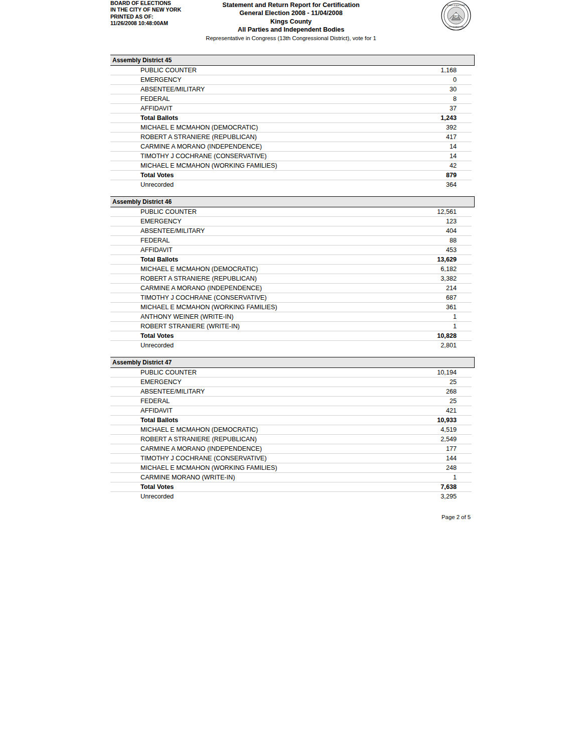BOARD OF ELECTIONS
IN THE CITY OF NEW YORK
PRINTED AS OF:
11/26/2008 10:48:00AM
Statement and Return Report for Certification General Election 2008 - 11/04/2008 Kings County All Parties and Independent Bodies Representative in Congress (13th Congressional District), vote for 1
NY BOARD OF ELECTIONS CITY OF NEW YORK
Assembly District 45
| PUBLIC COUNTER | 1,168 |
| EMERGENCY | 0 |
| ABSENTEE/MILITARY | 30 |
| FEDERAL | 8 |
| AFFIDAVIT | 37 |
| Total Ballots | 1,243 |
| MICHAEL E MCMAHON (DEMOCRATIC) | 392 |
| ROBERT A STRANIERE (REPUBLICAN) | 417 |
| CARMINE A MORANO (INDEPENDENCE) | 14 |
| TIMOTHY J COCHRANE (CONSERVATIVE) | 14 |
| MICHAEL E MCMAHON (WORKING FAMILIES) | 42 |
| Total Votes | 879 |
| Unrecorded | 364 |
Assembly District 46
| PUBLIC COUNTER | 12,561 |
| EMERGENCY | 123 |
| ABSENTEE/MILITARY | 404 |
| FEDERAL | 88 |
| AFFIDAVIT | 453 |
| Total Ballots | 13,629 |
| MICHAEL E MCMAHON (DEMOCRATIC) | 6,182 |
| ROBERT A STRANIERE (REPUBLICAN) | 3,382 |
| CARMINE A MORANO (INDEPENDENCE) | 214 |
| TIMOTHY J COCHRANE (CONSERVATIVE) | 687 |
| MICHAEL E MCMAHON (WORKING FAMILIES) | 361 |
| ANTHONY WEINER (WRITE-IN) | 1 |
| ROBERT STRANIERE (WRITE-IN) | 1 |
| Total Votes | 10,828 |
| Unrecorded | 2,801 |
Assembly District 47
| PUBLIC COUNTER | 10,194 |
| EMERGENCY | 25 |
| ABSENTEE/MILITARY | 268 |
| FEDERAL | 25 |
| AFFIDAVIT | 421 |
| Total Ballots | 10,933 |
| MICHAEL E MCMAHON (DEMOCRATIC) | 4,519 |
| ROBERT A STRANIERE (REPUBLICAN) | 2,549 |
| CARMINE A MORANO (INDEPENDENCE) | 177 |
| TIMOTHY J COCHRANE (CONSERVATIVE) | 144 |
| MICHAEL E MCMAHON (WORKING FAMILIES) | 248 |
| CARMINE MORANO (WRITE-IN) | 1 |
| Total Votes | 7,638 |
| Unrecorded | 3,295 |
Page 2 of 5